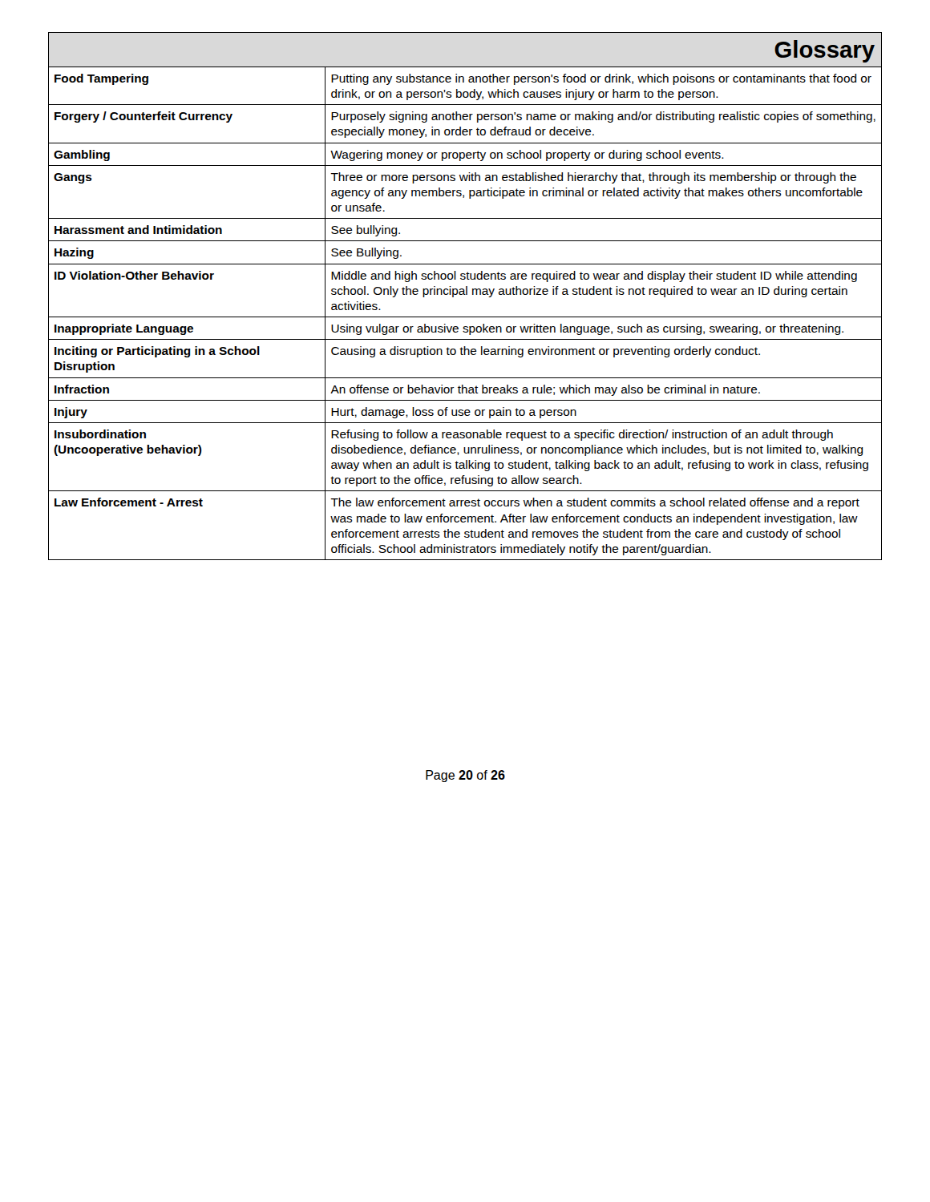Glossary
| Food Tampering | Putting any substance in another person's food or drink, which poisons or contaminants that food or drink, or on a person's body, which causes injury or harm to the person. |
| Forgery / Counterfeit Currency | Purposely signing another person's name or making and/or distributing realistic copies of something, especially money, in order to defraud or deceive. |
| Gambling | Wagering money or property on school property or during school events. |
| Gangs | Three or more persons with an established hierarchy that, through its membership or through the agency of any members, participate in criminal or related activity that makes others uncomfortable or unsafe. |
| Harassment and Intimidation | See bullying. |
| Hazing | See Bullying. |
| ID Violation-Other Behavior | Middle and high school students are required to wear and display their student ID while attending school. Only the principal may authorize if a student is not required to wear an ID during certain activities. |
| Inappropriate Language | Using vulgar or abusive spoken or written language, such as cursing, swearing, or threatening. |
| Inciting or Participating in a School Disruption | Causing a disruption to the learning environment or preventing orderly conduct. |
| Infraction | An offense or behavior that breaks a rule; which may also be criminal in nature. |
| Injury | Hurt, damage, loss of use or pain to a person |
| Insubordination (Uncooperative behavior) | Refusing to follow a reasonable request to a specific direction/ instruction of an adult through disobedience, defiance, unruliness, or noncompliance which includes, but is not limited to, walking away when an adult is talking to student, talking back to an adult, refusing to work in class, refusing to report to the office, refusing to allow search. |
| Law Enforcement - Arrest | The law enforcement arrest occurs when a student commits a school related offense and a report was made to law enforcement. After law enforcement conducts an independent investigation, law enforcement arrests the student and removes the student from the care and custody of school officials. School administrators immediately notify the parent/guardian. |
Page 20 of 26